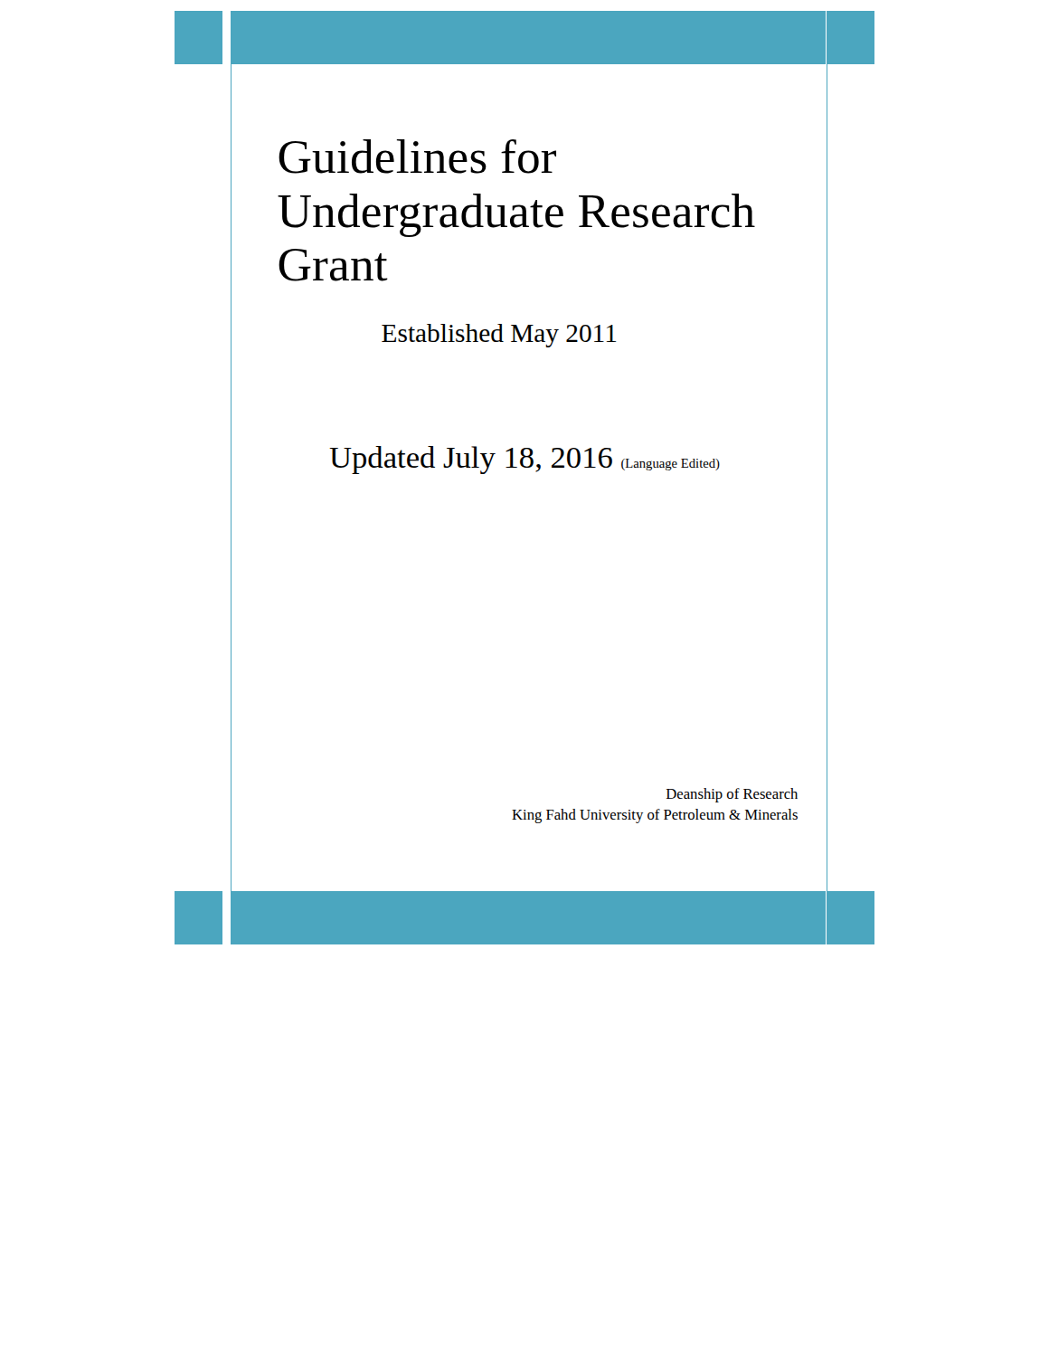Guidelines for Undergraduate Research Grant
Established May 2011
Updated July 18, 2016 (Language Edited)
Deanship of Research
King Fahd University of Petroleum & Minerals